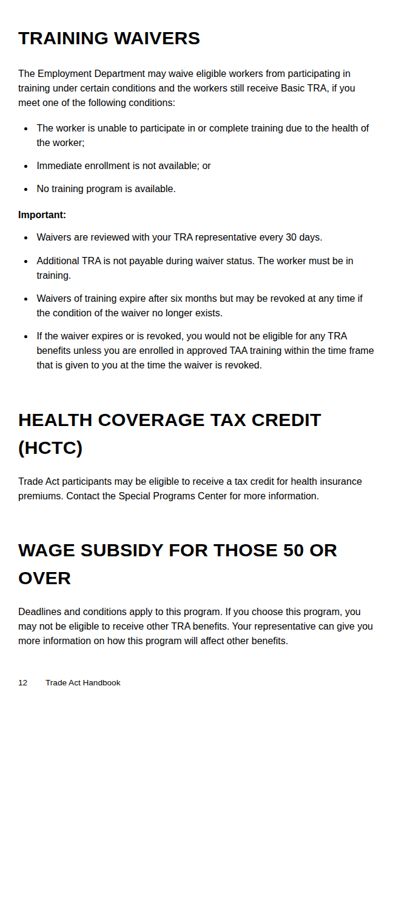Training Waivers
The Employment Department may waive eligible workers from participating in training under certain conditions and the workers still receive Basic TRA, if you meet one of the following conditions:
The worker is unable to participate in or complete training due to the health of the worker;
Immediate enrollment is not available; or
No training program is available.
Important:
Waivers are reviewed with your TRA representative every 30 days.
Additional TRA is not payable during waiver status. The worker must be in training.
Waivers of training expire after six months but may be revoked at any time if the condition of the waiver no longer exists.
If the waiver expires or is revoked, you would not be eligible for any TRA benefits unless you are enrolled in approved TAA training within the time frame that is given to you at the time the waiver is revoked.
Health Coverage Tax Credit (HCTC)
Trade Act participants may be eligible to receive a tax credit for health insurance premiums. Contact the Special Programs Center for more information.
Wage Subsidy for Those 50 or Over
Deadlines and conditions apply to this program. If you choose this program, you may not be eligible to receive other TRA benefits. Your representative can give you more information on how this program will affect other benefits.
12 Trade Act Handbook